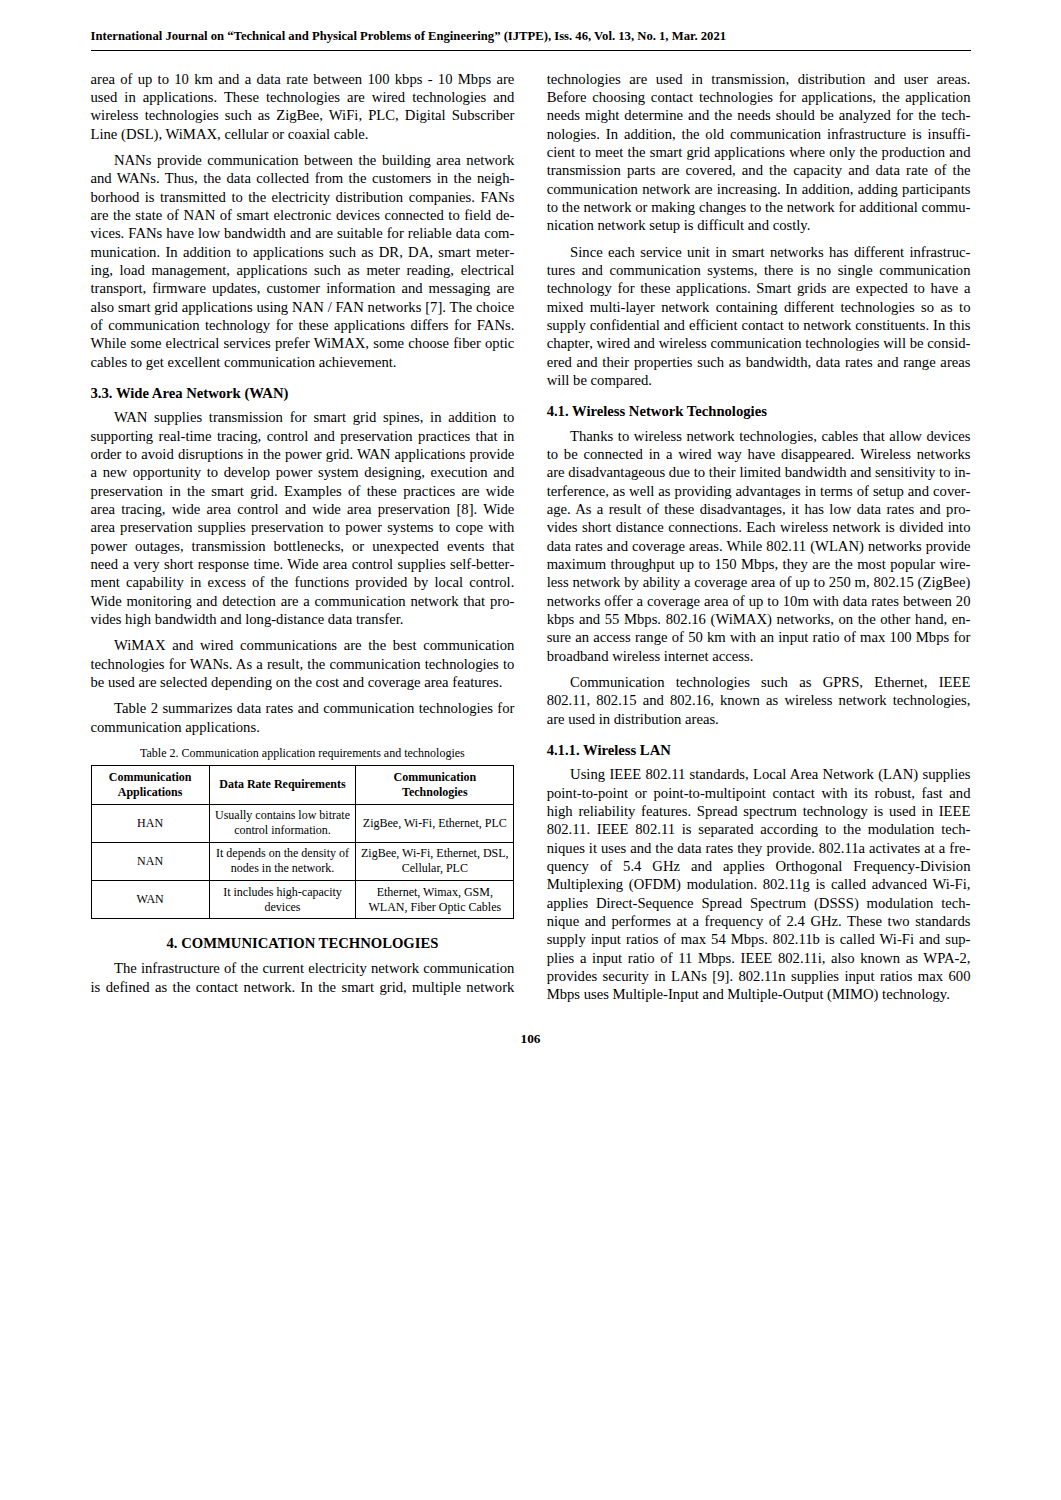International Journal on “Technical and Physical Problems of Engineering” (IJTPE), Iss. 46, Vol. 13, No. 1, Mar. 2021
area of up to 10 km and a data rate between 100 kbps - 10 Mbps are used in applications. These technologies are wired technologies and wireless technologies such as ZigBee, WiFi, PLC, Digital Subscriber Line (DSL), WiMAX, cellular or coaxial cable.
NANs provide communication between the building area network and WANs. Thus, the data collected from the customers in the neighborhood is transmitted to the electricity distribution companies. FANs are the state of NAN of smart electronic devices connected to field devices. FANs have low bandwidth and are suitable for reliable data communication. In addition to applications such as DR, DA, smart metering, load management, applications such as meter reading, electrical transport, firmware updates, customer information and messaging are also smart grid applications using NAN / FAN networks [7]. The choice of communication technology for these applications differs for FANs. While some electrical services prefer WiMAX, some choose fiber optic cables to get excellent communication achievement.
3.3. Wide Area Network (WAN)
WAN supplies transmission for smart grid spines, in addition to supporting real-time tracing, control and preservation practices that in order to avoid disruptions in the power grid. WAN applications provide a new opportunity to develop power system designing, execution and preservation in the smart grid. Examples of these practices are wide area tracing, wide area control and wide area preservation [8]. Wide area preservation supplies preservation to power systems to cope with power outages, transmission bottlenecks, or unexpected events that need a very short response time. Wide area control supplies self-betterment capability in excess of the functions provided by local control. Wide monitoring and detection are a communication network that provides high bandwidth and long-distance data transfer.
WiMAX and wired communications are the best communication technologies for WANs. As a result, the communication technologies to be used are selected depending on the cost and coverage area features.
Table 2 summarizes data rates and communication technologies for communication applications.
Table 2. Communication application requirements and technologies
| Communication Applications | Data Rate Requirements | Communication Technologies |
| --- | --- | --- |
| HAN | Usually contains low bitrate control information. | ZigBee, Wi-Fi, Ethernet, PLC |
| NAN | It depends on the density of nodes in the network. | ZigBee, Wi-Fi, Ethernet, DSL, Cellular, PLC |
| WAN | It includes high-capacity devices | Ethernet, Wimax, GSM, WLAN, Fiber Optic Cables |
4. COMMUNICATION TECHNOLOGIES
The infrastructure of the current electricity network communication is defined as the contact network. In the smart grid, multiple network technologies are used in transmission, distribution and user areas. Before choosing contact technologies for applications, the application needs might determine and the needs should be analyzed for the technologies. In addition, the old communication infrastructure is insufficient to meet the smart grid applications where only the production and transmission parts are covered, and the capacity and data rate of the communication network are increasing. In addition, adding participants to the network or making changes to the network for additional communication network setup is difficult and costly.
Since each service unit in smart networks has different infrastructures and communication systems, there is no single communication technology for these applications. Smart grids are expected to have a mixed multi-layer network containing different technologies so as to supply confidential and efficient contact to network constituents. In this chapter, wired and wireless communication technologies will be considered and their properties such as bandwidth, data rates and range areas will be compared.
4.1. Wireless Network Technologies
Thanks to wireless network technologies, cables that allow devices to be connected in a wired way have disappeared. Wireless networks are disadvantageous due to their limited bandwidth and sensitivity to interference, as well as providing advantages in terms of setup and coverage. As a result of these disadvantages, it has low data rates and provides short distance connections. Each wireless network is divided into data rates and coverage areas. While 802.11 (WLAN) networks provide maximum throughput up to 150 Mbps, they are the most popular wireless network by ability a coverage area of up to 250 m, 802.15 (ZigBee) networks offer a coverage area of up to 10m with data rates between 20 kbps and 55 Mbps. 802.16 (WiMAX) networks, on the other hand, ensure an access range of 50 km with an input ratio of max 100 Mbps for broadband wireless internet access.
Communication technologies such as GPRS, Ethernet, IEEE 802.11, 802.15 and 802.16, known as wireless network technologies, are used in distribution areas.
4.1.1. Wireless LAN
Using IEEE 802.11 standards, Local Area Network (LAN) supplies point-to-point or point-to-multipoint contact with its robust, fast and high reliability features. Spread spectrum technology is used in IEEE 802.11. IEEE 802.11 is separated according to the modulation techniques it uses and the data rates they provide. 802.11a activates at a frequency of 5.4 GHz and applies Orthogonal Frequency-Division Multiplexing (OFDM) modulation. 802.11g is called advanced Wi-Fi, applies Direct-Sequence Spread Spectrum (DSSS) modulation technique and performes at a frequency of 2.4 GHz. These two standards supply input ratios of max 54 Mbps. 802.11b is called Wi-Fi and supplies a input ratio of 11 Mbps. IEEE 802.11i, also known as WPA-2, provides security in LANs [9]. 802.11n supplies input ratios max 600 Mbps uses Multiple-Input and Multiple-Output (MIMO) technology.
106